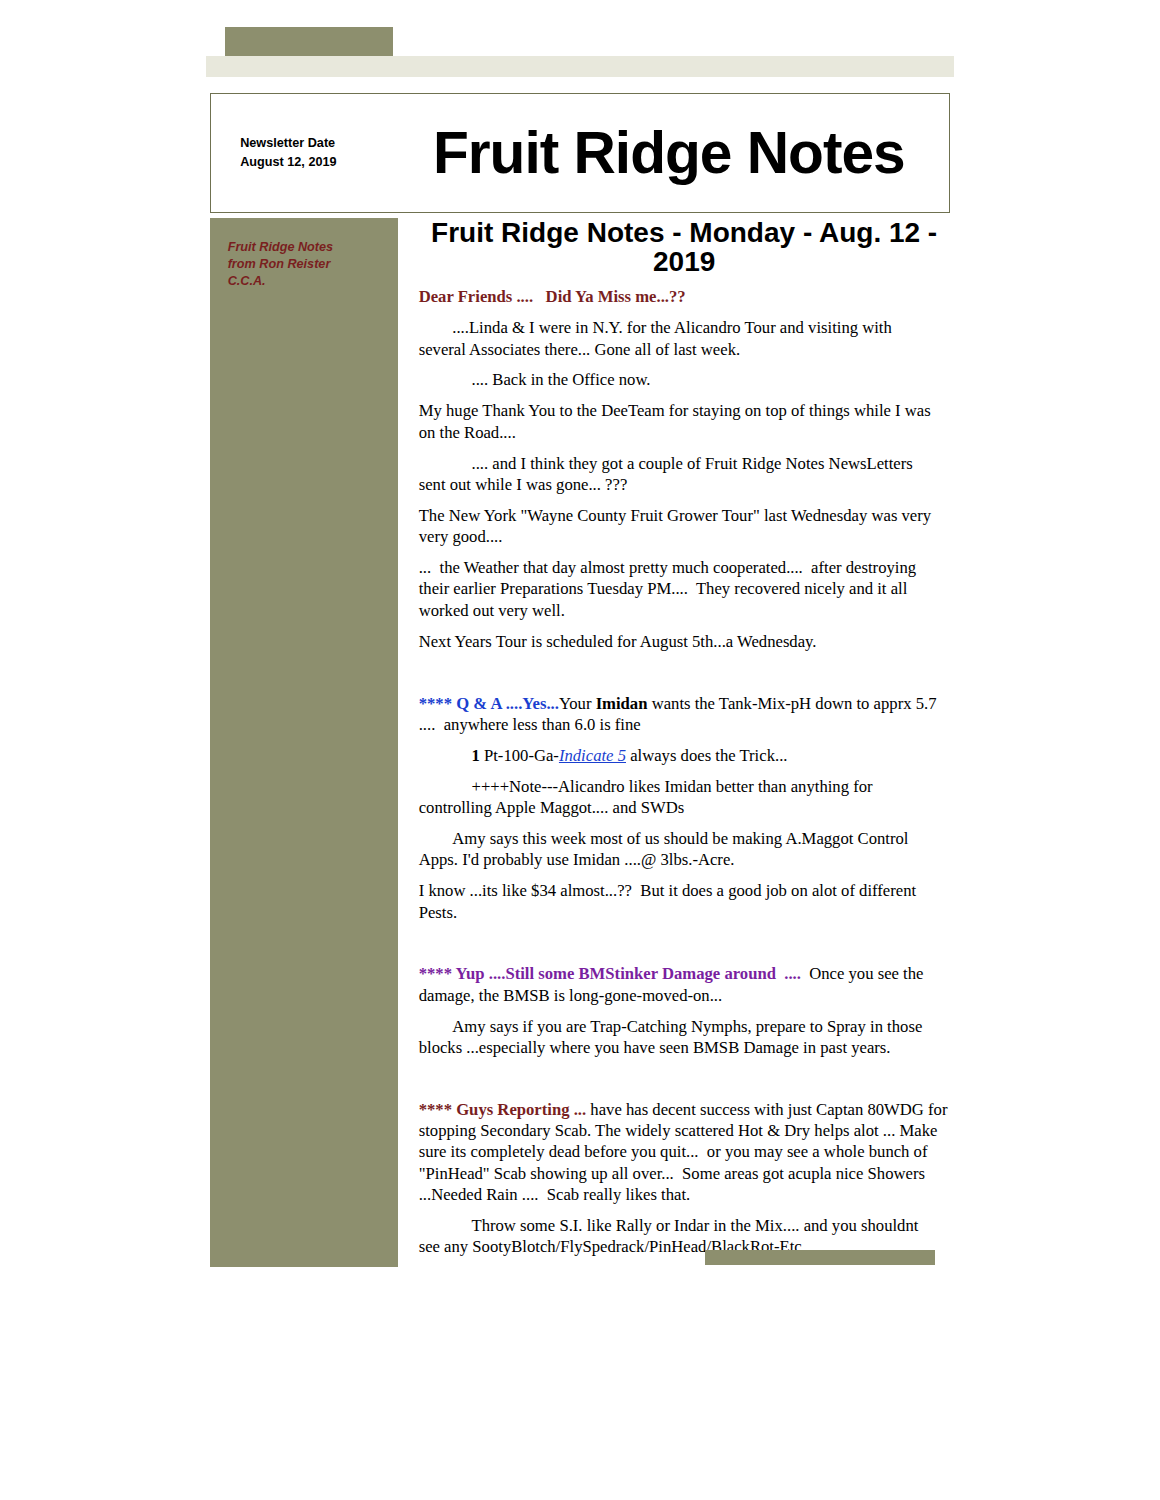Newsletter Date
August 12, 2019
Fruit Ridge Notes
Fruit Ridge Notes
from Ron Reister
C.C.A.
Fruit Ridge Notes - Monday - Aug. 12 - 2019
Dear Friends .... Did Ya Miss me...??
....Linda & I were in N.Y. for the Alicandro Tour and visiting with several Associates there... Gone all of last week.
.... Back in the Office now.
My huge Thank You to the DeeTeam for staying on top of things while I was on the Road....
.... and I think they got a couple of Fruit Ridge Notes NewsLetters sent out while I was gone... ???
The New York "Wayne County Fruit Grower Tour" last Wednesday was very very good....
... the Weather that day almost pretty much cooperated.... after destroying their earlier Preparations Tuesday PM.... They recovered nicely and it all worked out very well.
Next Years Tour is scheduled for August 5th...a Wednesday.
**** Q & A ....Yes... Your Imidan wants the Tank-Mix-pH down to apprx 5.7 .... anywhere less than 6.0 is fine
1 Pt-100-Ga-Indicate 5 always does the Trick...
++++Note---Alicandro likes Imidan better than anything for controlling Apple Maggot.... and SWDs
Amy says this week most of us should be making A.Maggot Control Apps. I'd probably use Imidan ....@ 3lbs.-Acre.
I know ...its like $34 almost...?? But it does a good job on alot of different Pests.
**** Yup ....Still some BMStinker Damage around .... Once you see the damage, the BMSB is long-gone-moved-on...
Amy says if you are Trap-Catching Nymphs, prepare to Spray in those blocks ...especially where you have seen BMSB Damage in past years.
**** Guys Reporting ... have has decent success with just Captan 80WDG for stopping Secondary Scab. The widely scattered Hot & Dry helps alot ... Make sure its completely dead before you quit... or you may see a whole bunch of "PinHead" Scab showing up all over... Some areas got acupla nice Showers ...Needed Rain .... Scab really likes that.
Throw some S.I. like Rally or Indar in the Mix.... and you shouldnt see any SootyBlotch/FlySpedrack/PinHead/BlackRot-Etc...